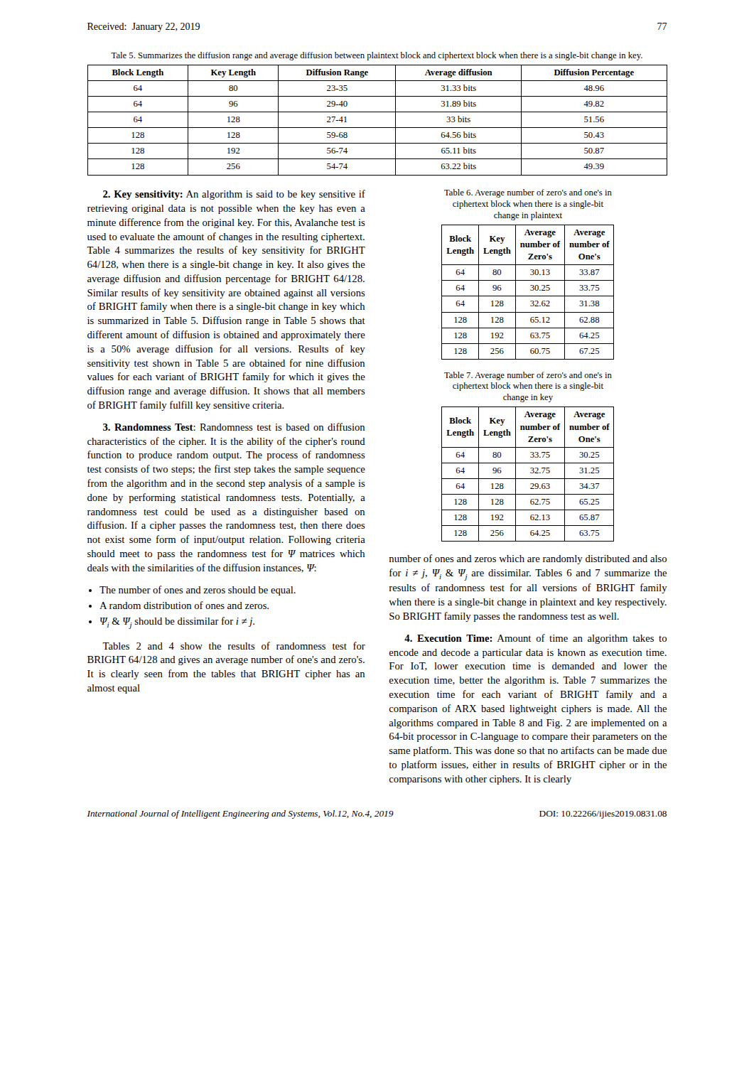Received: January 22, 2019 77
Tale 5. Summarizes the diffusion range and average diffusion between plaintext block and ciphertext block when there is a single-bit change in key.
| Block Length | Key Length | Diffusion Range | Average diffusion | Diffusion Percentage |
| --- | --- | --- | --- | --- |
| 64 | 80 | 23-35 | 31.33 bits | 48.96 |
| 64 | 96 | 29-40 | 31.89 bits | 49.82 |
| 64 | 128 | 27-41 | 33 bits | 51.56 |
| 128 | 128 | 59-68 | 64.56 bits | 50.43 |
| 128 | 192 | 56-74 | 65.11 bits | 50.87 |
| 128 | 256 | 54-74 | 63.22 bits | 49.39 |
2. Key sensitivity: An algorithm is said to be key sensitive if retrieving original data is not possible when the key has even a minute difference from the original key. For this, Avalanche test is used to evaluate the amount of changes in the resulting ciphertext. Table 4 summarizes the results of key sensitivity for BRIGHT 64/128, when there is a single-bit change in key. It also gives the average diffusion and diffusion percentage for BRIGHT 64/128. Similar results of key sensitivity are obtained against all versions of BRIGHT family when there is a single-bit change in key which is summarized in Table 5. Diffusion range in Table 5 shows that different amount of diffusion is obtained and approximately there is a 50% average diffusion for all versions. Results of key sensitivity test shown in Table 5 are obtained for nine diffusion values for each variant of BRIGHT family for which it gives the diffusion range and average diffusion. It shows that all members of BRIGHT family fulfill key sensitive criteria.
3. Randomness Test: Randomness test is based on diffusion characteristics of the cipher. It is the ability of the cipher's round function to produce random output. The process of randomness test consists of two steps; the first step takes the sample sequence from the algorithm and in the second step analysis of a sample is done by performing statistical randomness tests. Potentially, a randomness test could be used as a distinguisher based on diffusion. If a cipher passes the randomness test, then there does not exist some form of input/output relation. Following criteria should meet to pass the randomness test for Ψ matrices which deals with the similarities of the diffusion instances, Ψ:
The number of ones and zeros should be equal.
A random distribution of ones and zeros.
Ψi & Ψj should be dissimilar for i ≠ j.
Tables 2 and 4 show the results of randomness test for BRIGHT 64/128 and gives an average number of one's and zero's. It is clearly seen from the tables that BRIGHT cipher has an almost equal
Table 6. Average number of zero's and one's in ciphertext block when there is a single-bit change in plaintext
| Block Length | Key Length | Average number of Zero's | Average number of One's |
| --- | --- | --- | --- |
| 64 | 80 | 30.13 | 33.87 |
| 64 | 96 | 30.25 | 33.75 |
| 64 | 128 | 32.62 | 31.38 |
| 128 | 128 | 65.12 | 62.88 |
| 128 | 192 | 63.75 | 64.25 |
| 128 | 256 | 60.75 | 67.25 |
Table 7. Average number of zero's and one's in ciphertext block when there is a single-bit change in key
| Block Length | Key Length | Average number of Zero's | Average number of One's |
| --- | --- | --- | --- |
| 64 | 80 | 33.75 | 30.25 |
| 64 | 96 | 32.75 | 31.25 |
| 64 | 128 | 29.63 | 34.37 |
| 128 | 128 | 62.75 | 65.25 |
| 128 | 192 | 62.13 | 65.87 |
| 128 | 256 | 64.25 | 63.75 |
number of ones and zeros which are randomly distributed and also for i ≠ j, Ψi & Ψj are dissimilar. Tables 6 and 7 summarize the results of randomness test for all versions of BRIGHT family when there is a single-bit change in plaintext and key respectively. So BRIGHT family passes the randomness test as well.
4. Execution Time: Amount of time an algorithm takes to encode and decode a particular data is known as execution time. For IoT, lower execution time is demanded and lower the execution time, better the algorithm is. Table 7 summarizes the execution time for each variant of BRIGHT family and a comparison of ARX based lightweight ciphers is made. All the algorithms compared in Table 8 and Fig. 2 are implemented on a 64-bit processor in C-language to compare their parameters on the same platform. This was done so that no artifacts can be made due to platform issues, either in results of BRIGHT cipher or in the comparisons with other ciphers. It is clearly
International Journal of Intelligent Engineering and Systems, Vol.12, No.4, 2019 DOI: 10.22266/ijies2019.0831.08